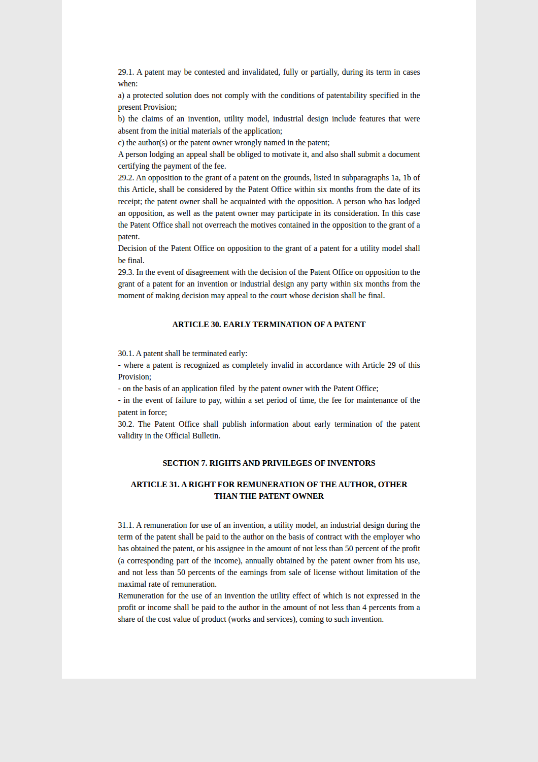29.1. A patent may be contested and invalidated, fully or partially, during its term in cases when:
a) a protected solution does not comply with the conditions of patentability specified in the present Provision;
b) the claims of an invention, utility model, industrial design include features that were absent from the initial materials of the application;
c) the author(s) or the patent owner wrongly named in the patent;
A person lodging an appeal shall be obliged to motivate it, and also shall submit a document certifying the payment of the fee.
29.2. An opposition to the grant of a patent on the grounds, listed in subparagraphs 1a, 1b of this Article, shall be considered by the Patent Office within six months from the date of its receipt; the patent owner shall be acquainted with the opposition. A person who has lodged an opposition, as well as the patent owner may participate in its consideration. In this case the Patent Office shall not overreach the motives contained in the opposition to the grant of a patent.
Decision of the Patent Office on opposition to the grant of a patent for a utility model shall be final.
29.3. In the event of disagreement with the decision of the Patent Office on opposition to the grant of a patent for an invention or industrial design any party within six months from the moment of making decision may appeal to the court whose decision shall be final.
Article 30. Early Termination of a Patent
30.1. A patent shall be terminated early:
- where a patent is recognized as completely invalid in accordance with Article 29 of this Provision;
- on the basis of an application filed by the patent owner with the Patent Office;
- in the event of failure to pay, within a set period of time, the fee for maintenance of the patent in force;
30.2. The Patent Office shall publish information about early termination of the patent validity in the Official Bulletin.
Section 7. Rights and Privileges of Inventors
Article 31. A Right for Remuneration of the Author, Other
than the Patent Owner
31.1. A remuneration for use of an invention, a utility model, an industrial design during the term of the patent shall be paid to the author on the basis of contract with the employer who has obtained the patent, or his assignee in the amount of not less than 50 percent of the profit (a corresponding part of the income), annually obtained by the patent owner from his use, and not less than 50 percents of the earnings from sale of license without limitation of the maximal rate of remuneration.
Remuneration for the use of an invention the utility effect of which is not expressed in the profit or income shall be paid to the author in the amount of not less than 4 percents from a share of the cost value of product (works and services), coming to such invention.